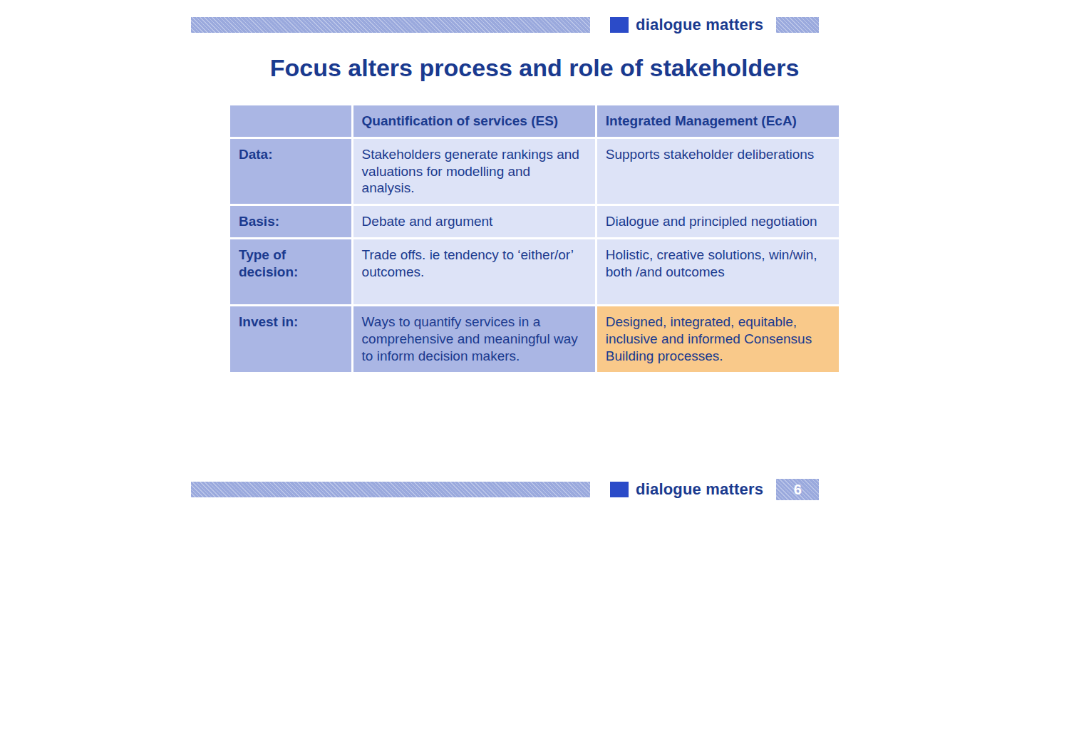dialogue matters
Focus alters process and role of stakeholders
| | Quantification of services (ES) | Integrated Management (EcA) |
| --- | --- | --- |
| Data: | Stakeholders generate rankings and valuations for modelling and analysis. | Supports stakeholder deliberations |
| Basis: | Debate and argument | Dialogue and principled negotiation |
| Type of decision: | Trade offs. ie tendency to ‘either/or’ outcomes. | Holistic, creative solutions, win/win, both /and outcomes |
| Invest in: | Ways to quantify services in a comprehensive and meaningful way to inform decision makers. | Designed, integrated, equitable, inclusive and informed Consensus Building processes. |
dialogue matters
6